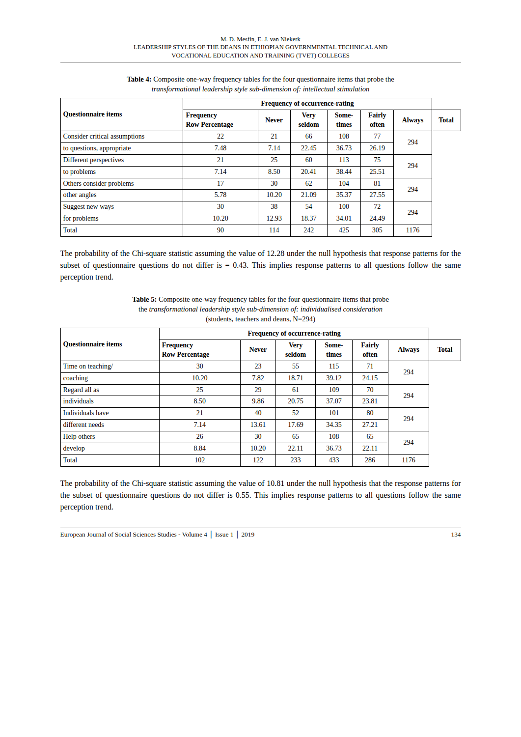M. D. Mesfin, E. J. van Niekerk
LEADERSHIP STYLES OF THE DEANS IN ETHIOPIAN GOVERNMENTAL TECHNICAL AND
VOCATIONAL EDUCATION AND TRAINING (TVET) COLLEGES
Table 4: Composite one-way frequency tables for the four questionnaire items that probe the
transformational leadership style sub-dimension of: intellectual stimulation
| Questionnaire items | Frequency of occurrence-rating |
| --- | --- |
| Frequency Row Percentage | Never | Very seldom | Some- times | Fairly often | Always | Total |
| Consider critical assumptions | 22 | 21 | 66 | 108 | 77 | 294 |
| to questions, appropriate | 7.48 | 7.14 | 22.45 | 36.73 | 26.19 |
| Different perspectives | 21 | 25 | 60 | 113 | 75 | 294 |
| to problems | 7.14 | 8.50 | 20.41 | 38.44 | 25.51 |
| Others consider problems | 17 | 30 | 62 | 104 | 81 | 294 |
| other angles | 5.78 | 10.20 | 21.09 | 35.37 | 27.55 |
| Suggest new ways | 30 | 38 | 54 | 100 | 72 | 294 |
| for problems | 10.20 | 12.93 | 18.37 | 34.01 | 24.49 |
| Total | 90 | 114 | 242 | 425 | 305 | 1176 |
The probability of the Chi-square statistic assuming the value of 12.28 under the null hypothesis that response patterns for the subset of questionnaire questions do not differ is = 0.43. This implies response patterns to all questions follow the same perception trend.
Table 5: Composite one-way frequency tables for the four questionnaire items that probe
the transformational leadership style sub-dimension of: individualised consideration
(students, teachers and deans, N=294)
| Questionnaire items | Frequency of occurrence-rating |
| --- | --- |
| Frequency Row Percentage | Never | Very seldom | Some- times | Fairly often | Always | Total |
| Time on teaching/ | 30 | 23 | 55 | 115 | 71 | 294 |
| coaching | 10.20 | 7.82 | 18.71 | 39.12 | 24.15 |
| Regard all as | 25 | 29 | 61 | 109 | 70 | 294 |
| individuals | 8.50 | 9.86 | 20.75 | 37.07 | 23.81 |
| Individuals have | 21 | 40 | 52 | 101 | 80 | 294 |
| different needs | 7.14 | 13.61 | 17.69 | 34.35 | 27.21 |
| Help others | 26 | 30 | 65 | 108 | 65 | 294 |
| develop | 8.84 | 10.20 | 22.11 | 36.73 | 22.11 |
| Total | 102 | 122 | 233 | 433 | 286 | 1176 |
The probability of the Chi-square statistic assuming the value of 10.81 under the null hypothesis that the response patterns for the subset of questionnaire questions do not differ is 0.55. This implies response patterns to all questions follow the same perception trend.
European Journal of Social Sciences Studies - Volume 4 │ Issue 1 │ 2019 134